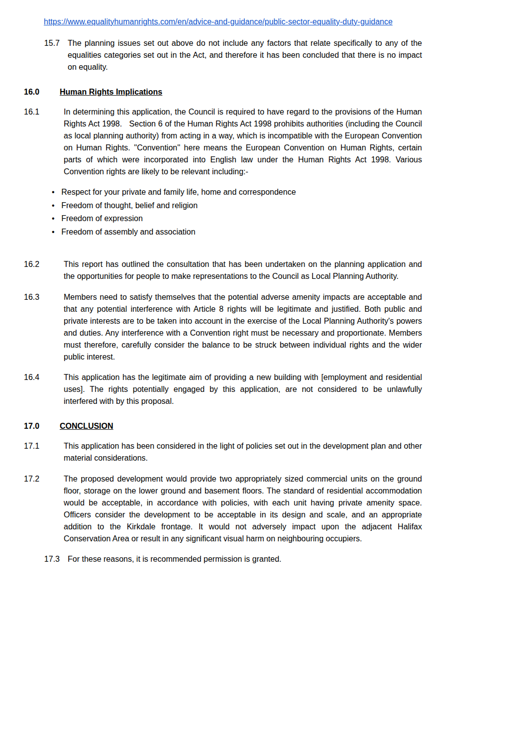https://www.equalityhumanrights.com/en/advice-and-guidance/public-sector-equality-duty-guidance
15.7
The planning issues set out above do not include any factors that relate specifically to any of the equalities categories set out in the Act, and therefore it has been concluded that there is no impact on equality.
16.0 Human Rights Implications
16.1
In determining this application, the Council is required to have regard to the provisions of the Human Rights Act 1998. Section 6 of the Human Rights Act 1998 prohibits authorities (including the Council as local planning authority) from acting in a way, which is incompatible with the European Convention on Human Rights. ''Convention'' here means the European Convention on Human Rights, certain parts of which were incorporated into English law under the Human Rights Act 1998. Various Convention rights are likely to be relevant including:-
Respect for your private and family life, home and correspondence
Freedom of thought, belief and religion
Freedom of expression
Freedom of assembly and association
16.2
This report has outlined the consultation that has been undertaken on the planning application and the opportunities for people to make representations to the Council as Local Planning Authority.
16.3
Members need to satisfy themselves that the potential adverse amenity impacts are acceptable and that any potential interference with Article 8 rights will be legitimate and justified. Both public and private interests are to be taken into account in the exercise of the Local Planning Authority's powers and duties. Any interference with a Convention right must be necessary and proportionate. Members must therefore, carefully consider the balance to be struck between individual rights and the wider public interest.
16.4
This application has the legitimate aim of providing a new building with [employment and residential uses]. The rights potentially engaged by this application, are not considered to be unlawfully interfered with by this proposal.
17.0 CONCLUSION
17.1
This application has been considered in the light of policies set out in the development plan and other material considerations.
17.2
The proposed development would provide two appropriately sized commercial units on the ground floor, storage on the lower ground and basement floors. The standard of residential accommodation would be acceptable, in accordance with policies, with each unit having private amenity space. Officers consider the development to be acceptable in its design and scale, and an appropriate addition to the Kirkdale frontage. It would not adversely impact upon the adjacent Halifax Conservation Area or result in any significant visual harm on neighbouring occupiers.
17.3
For these reasons, it is recommended permission is granted.